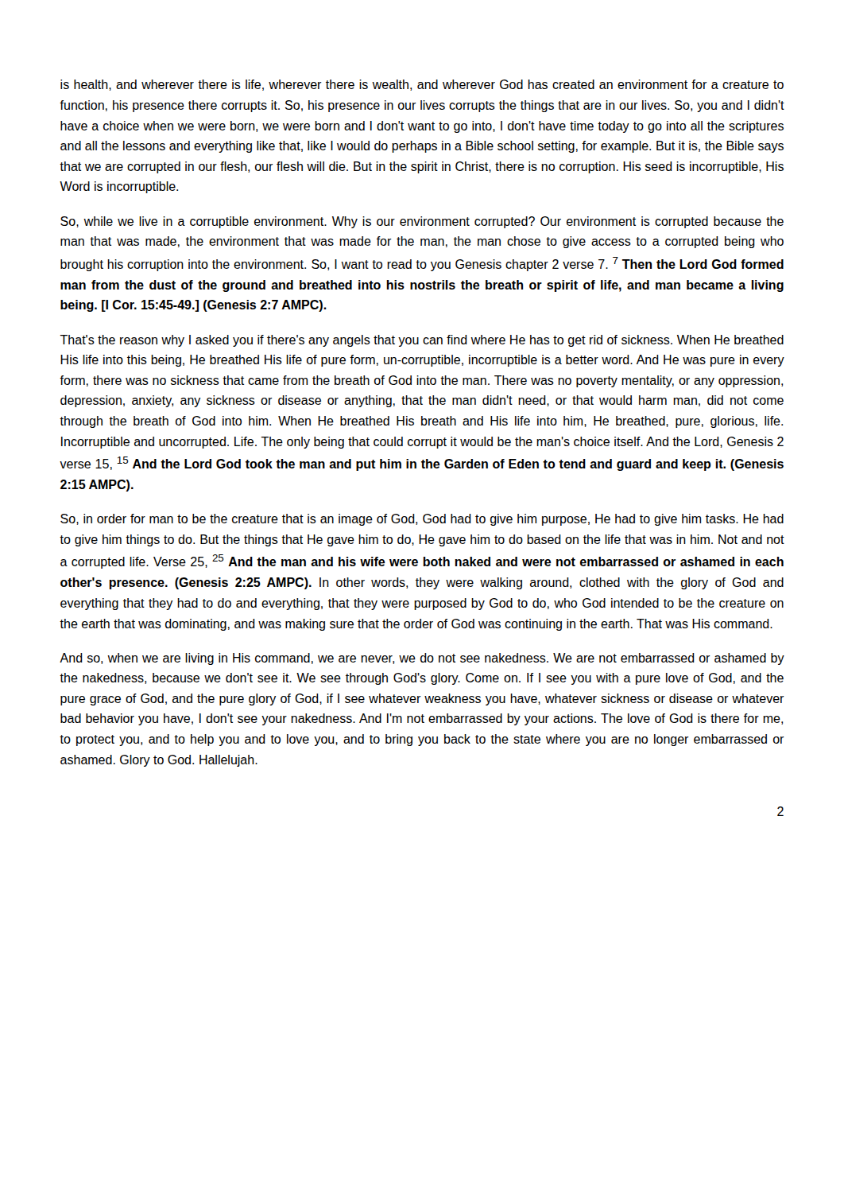is health, and wherever there is life, wherever there is wealth, and wherever God has created an environment for a creature to function, his presence there corrupts it. So, his presence in our lives corrupts the things that are in our lives. So, you and I didn't have a choice when we were born, we were born and I don't want to go into, I don't have time today to go into all the scriptures and all the lessons and everything like that, like I would do perhaps in a Bible school setting, for example. But it is, the Bible says that we are corrupted in our flesh, our flesh will die. But in the spirit in Christ, there is no corruption. His seed is incorruptible, His Word is incorruptible.
So, while we live in a corruptible environment. Why is our environment corrupted? Our environment is corrupted because the man that was made, the environment that was made for the man, the man chose to give access to a corrupted being who brought his corruption into the environment. So, I want to read to you Genesis chapter 2 verse 7. 7 Then the Lord God formed man from the dust of the ground and breathed into his nostrils the breath or spirit of life, and man became a living being. [I Cor. 15:45-49.] (Genesis 2:7 AMPC).
That's the reason why I asked you if there's any angels that you can find where He has to get rid of sickness. When He breathed His life into this being, He breathed His life of pure form, un-corruptible, incorruptible is a better word. And He was pure in every form, there was no sickness that came from the breath of God into the man. There was no poverty mentality, or any oppression, depression, anxiety, any sickness or disease or anything, that the man didn't need, or that would harm man, did not come through the breath of God into him. When He breathed His breath and His life into him, He breathed, pure, glorious, life. Incorruptible and uncorrupted. Life. The only being that could corrupt it would be the man's choice itself. And the Lord, Genesis 2 verse 15, 15 And the Lord God took the man and put him in the Garden of Eden to tend and guard and keep it. (Genesis 2:15 AMPC).
So, in order for man to be the creature that is an image of God, God had to give him purpose, He had to give him tasks. He had to give him things to do. But the things that He gave him to do, He gave him to do based on the life that was in him. Not and not a corrupted life. Verse 25, 25 And the man and his wife were both naked and were not embarrassed or ashamed in each other's presence. (Genesis 2:25 AMPC). In other words, they were walking around, clothed with the glory of God and everything that they had to do and everything, that they were purposed by God to do, who God intended to be the creature on the earth that was dominating, and was making sure that the order of God was continuing in the earth. That was His command.
And so, when we are living in His command, we are never, we do not see nakedness. We are not embarrassed or ashamed by the nakedness, because we don't see it. We see through God's glory. Come on. If I see you with a pure love of God, and the pure grace of God, and the pure glory of God, if I see whatever weakness you have, whatever sickness or disease or whatever bad behavior you have, I don't see your nakedness. And I'm not embarrassed by your actions. The love of God is there for me, to protect you, and to help you and to love you, and to bring you back to the state where you are no longer embarrassed or ashamed. Glory to God. Hallelujah.
2